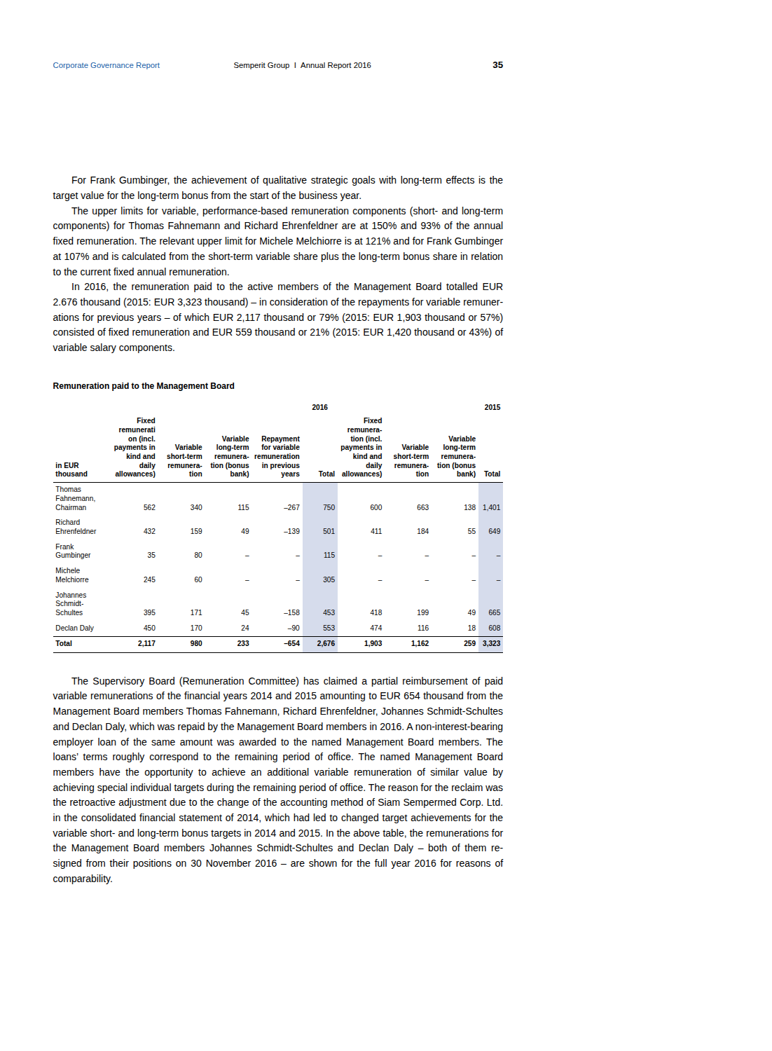Corporate Governance Report
Semperit Group I Annual Report 2016
35
For Frank Gumbinger, the achievement of qualitative strategic goals with long-term effects is the target value for the long-term bonus from the start of the business year.
The upper limits for variable, performance-based remuneration components (short- and long-term components) for Thomas Fahnemann and Richard Ehrenfeldner are at 150% and 93% of the annual fixed remuneration. The relevant upper limit for Michele Melchiorre is at 121% and for Frank Gumbinger at 107% and is calculated from the short-term variable share plus the long-term bonus share in relation to the current fixed annual remuneration.
In 2016, the remuneration paid to the active members of the Management Board totalled EUR 2.676 thousand (2015: EUR 3,323 thousand) – in consideration of the repayments for variable remunerations for previous years – of which EUR 2,117 thousand or 79% (2015: EUR 1,903 thousand or 57%) consisted of fixed remuneration and EUR 559 thousand or 21% (2015: EUR 1,420 thousand or 43%) of variable salary components.
Remuneration paid to the Management Board
| | | | | | 2016 | | | | 2015 |
| --- | --- | --- | --- | --- | --- | --- | --- | --- | --- |
| in EUR thousand | Fixed remunerati on (incl. payments in kind and daily allowances) | Variable short-term remunera-tion | Variable long-term remunera-tion (bonus bank) | Repayment for variable remuneration in previous years | Total | Fixed remunera-tion (incl. payments in kind and daily allowances) | Variable short-term remunera-tion | Variable long-term remunera-tion (bonus bank) | Total |
| Thomas Fahnemann, Chairman | 562 | 340 | 115 | –267 | 750 | 600 | 663 | 138 | 1,401 |
| Richard Ehrenfeldner | 432 | 159 | 49 | –139 | 501 | 411 | 184 | 55 | 649 |
| Frank Gumbinger | 35 | 80 | – | – | 115 | – | – | – | – |
| Michele Melchiorre | 245 | 60 | – | – | 305 | – | – | – | – |
| Johannes Schmidt-Schultes | 395 | 171 | 45 | –158 | 453 | 418 | 199 | 49 | 665 |
| Declan Daly | 450 | 170 | 24 | –90 | 553 | 474 | 116 | 18 | 608 |
| Total | 2,117 | 980 | 233 | –654 | 2,676 | 1,903 | 1,162 | 259 | 3,323 |
The Supervisory Board (Remuneration Committee) has claimed a partial reimbursement of paid variable remunerations of the financial years 2014 and 2015 amounting to EUR 654 thousand from the Management Board members Thomas Fahnemann, Richard Ehrenfeldner, Johannes Schmidt-Schultes and Declan Daly, which was repaid by the Management Board members in 2016. A non-interest-bearing employer loan of the same amount was awarded to the named Management Board members. The loans’ terms roughly correspond to the remaining period of office. The named Management Board members have the opportunity to achieve an additional variable remuneration of similar value by achieving special individual targets during the remaining period of office. The reason for the reclaim was the retroactive adjustment due to the change of the accounting method of Siam Sempermed Corp. Ltd. in the consolidated financial statement of 2014, which had led to changed target achievements for the variable short- and long-term bonus targets in 2014 and 2015. In the above table, the remunerations for the Management Board members Johannes Schmidt-Schultes and Declan Daly – both of them resigned from their positions on 30 November 2016 – are shown for the full year 2016 for reasons of comparability.